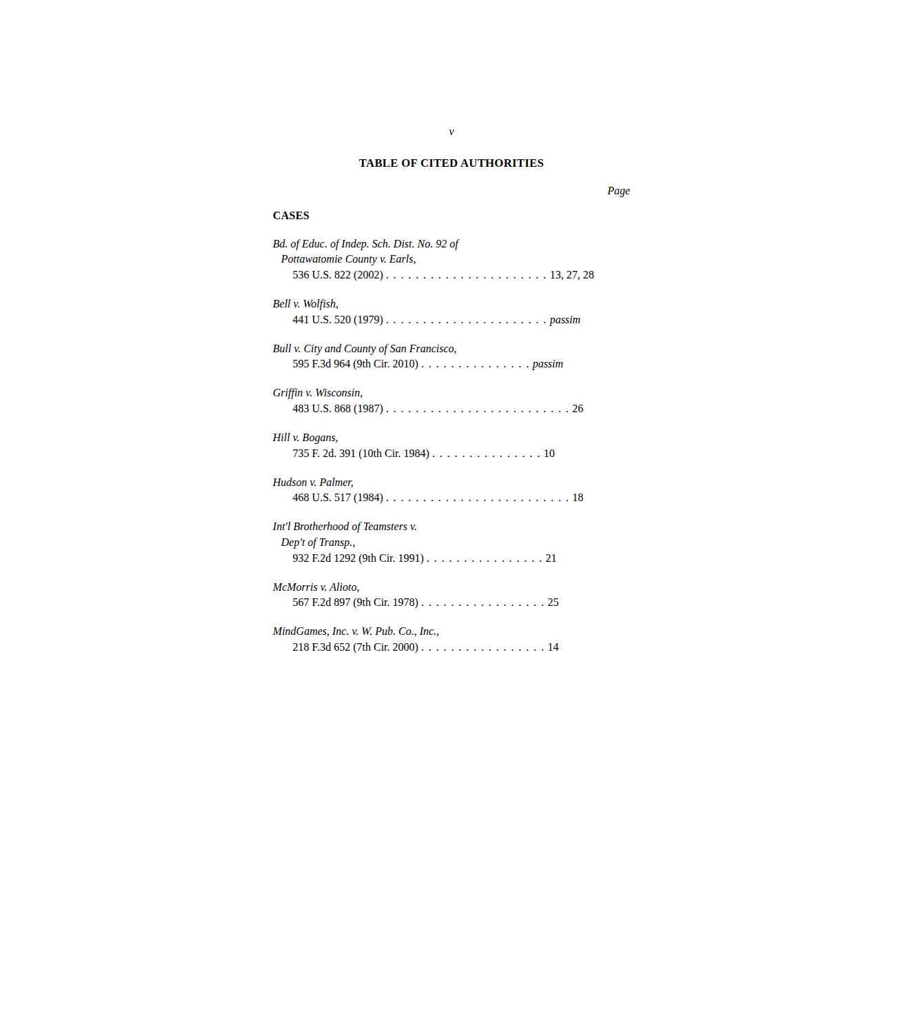v
Table of Cited Authorities
Page
Cases
Bd. of Educ. of Indep. Sch. Dist. No. 92 of
Pottawatomie County v. Earls,
536 U.S. 822 (2002) . . . . . . . . . . . . . . . . . . . . . . 13, 27, 28
Bell v. Wolfish,
441 U.S. 520 (1979) . . . . . . . . . . . . . . . . . . . . . . passim
Bull v. City and County of San Francisco,
595 F.3d 964 (9th Cir. 2010) . . . . . . . . . . . . . . . passim
Griffin v. Wisconsin,
483 U.S. 868 (1987) . . . . . . . . . . . . . . . . . . . . . . . . . 26
Hill v. Bogans,
735 F. 2d. 391 (10th Cir. 1984) . . . . . . . . . . . . . . . 10
Hudson v. Palmer,
468 U.S. 517 (1984) . . . . . . . . . . . . . . . . . . . . . . . . . 18
Int'l Brotherhood of Teamsters v.
Dep't of Transp.,
932 F.2d 1292 (9th Cir. 1991) . . . . . . . . . . . . . . . . 21
McMorris v. Alioto,
567 F.2d 897 (9th Cir. 1978) . . . . . . . . . . . . . . . . . 25
MindGames, Inc. v. W. Pub. Co., Inc.,
218 F.3d 652 (7th Cir. 2000) . . . . . . . . . . . . . . . . . 14